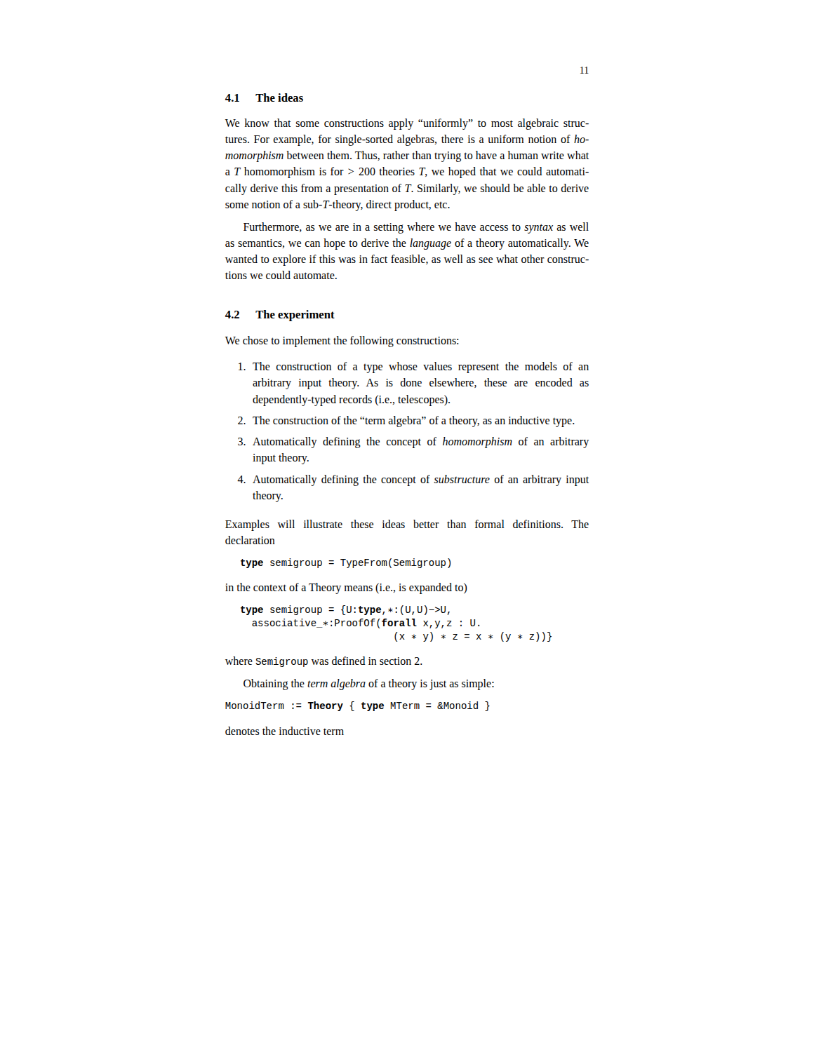11
4.1 The ideas
We know that some constructions apply “uniformly” to most algebraic structures. For example, for single-sorted algebras, there is a uniform notion of homomorphism between them. Thus, rather than trying to have a human write what a T homomorphism is for > 200 theories T, we hoped that we could automatically derive this from a presentation of T. Similarly, we should be able to derive some notion of a sub-T-theory, direct product, etc.
Furthermore, as we are in a setting where we have access to syntax as well as semantics, we can hope to derive the language of a theory automatically. We wanted to explore if this was in fact feasible, as well as see what other constructions we could automate.
4.2 The experiment
We chose to implement the following constructions:
The construction of a type whose values represent the models of an arbitrary input theory. As is done elsewhere, these are encoded as dependently-typed records (i.e., telescopes).
The construction of the “term algebra” of a theory, as an inductive type.
Automatically defining the concept of homomorphism of an arbitrary input theory.
Automatically defining the concept of substructure of an arbitrary input theory.
Examples will illustrate these ideas better than formal definitions. The declaration
type semigroup = TypeFrom(Semigroup)
in the context of a Theory means (i.e., is expanded to)
type semigroup = {U:type,∗:(U,U)−>U, associative_∗:ProofOf(forall x,y,z : U. (x ∗ y) ∗ z = x ∗ (y ∗ z))}
where Semigroup was defined in section 2.
Obtaining the term algebra of a theory is just as simple:
MonoidTerm := Theory { type MTerm = &Monoid }
denotes the inductive term